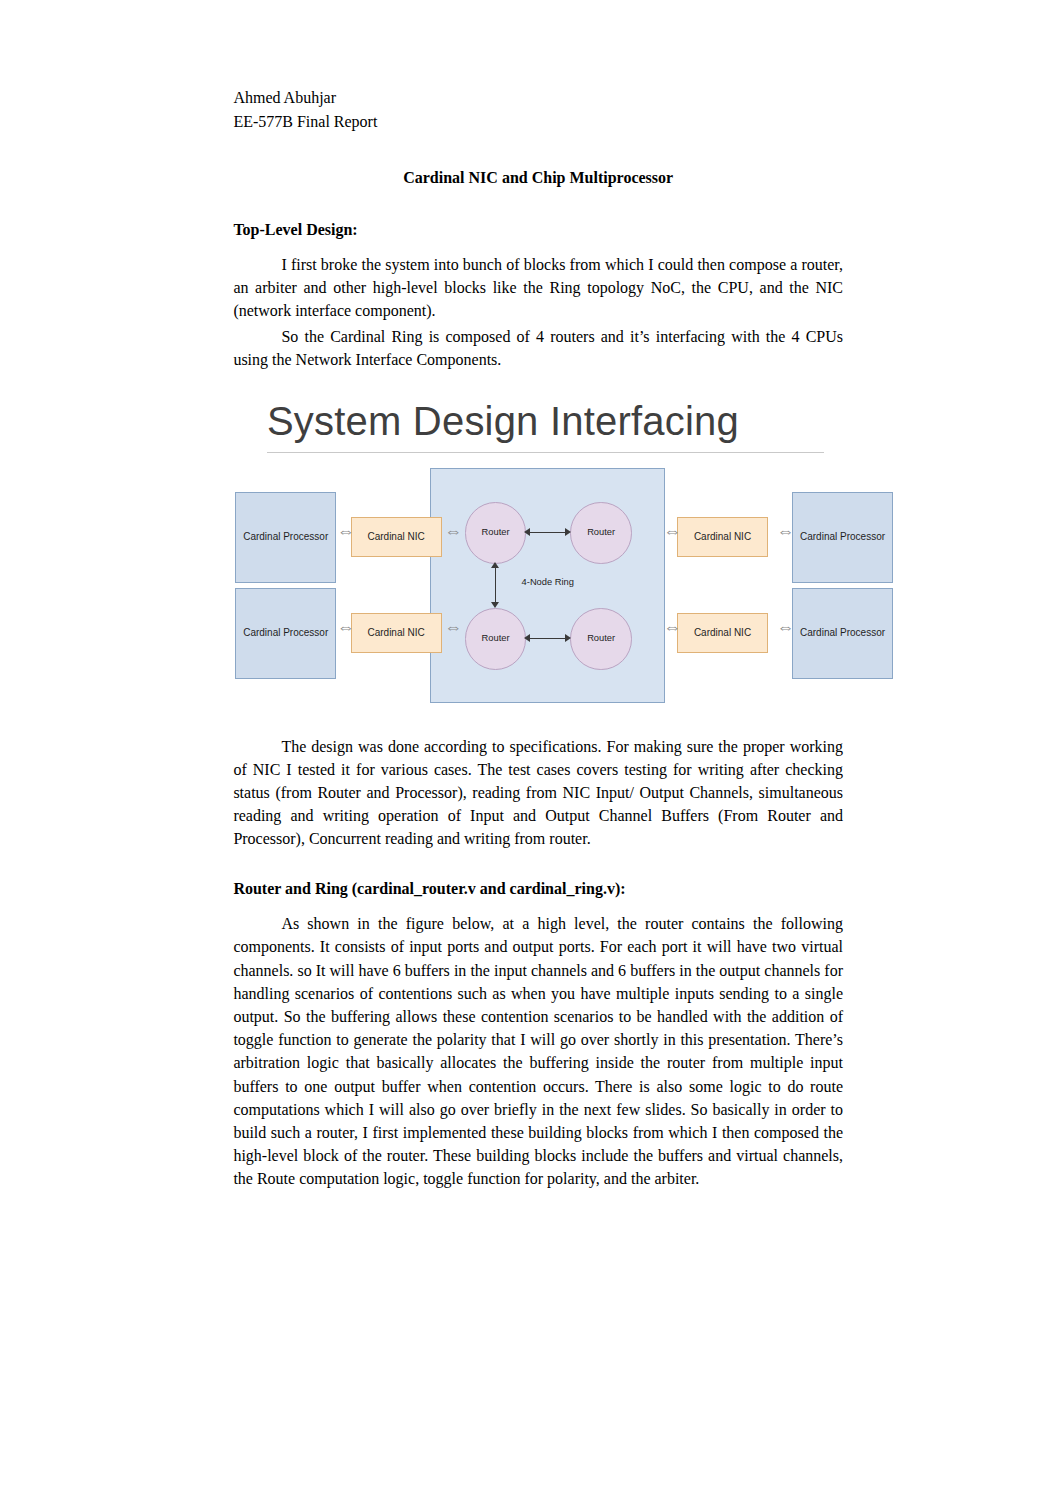Ahmed Abuhjar
EE-577B Final Report
Cardinal NIC and Chip Multiprocessor
Top-Level Design:
I first broke the system into bunch of blocks from which I could then compose a router, an arbiter and other high-level blocks like the Ring topology NoC, the CPU, and the NIC (network interface component).
So the Cardinal Ring is composed of 4 routers and it’s interfacing with the 4 CPUs using the Network Interface Components.
System Design Interfacing
Router
Router
Router
Router
4-Node Ring
Cardinal Processor
Cardinal NIC
Cardinal Processor
Cardinal NIC
Cardinal NIC
Cardinal Processor
Cardinal NIC
Cardinal Processor
⇔
⇔
⇔
⇔
⇔
⇔
⇔
⇔
The design was done according to specifications. For making sure the proper working of NIC I tested it for various cases. The test cases covers testing for writing after checking status (from Router and Processor), reading from NIC Input/ Output Channels, simultaneous reading and writing operation of Input and Output Channel Buffers (From Router and Processor), Concurrent reading and writing from router.
Router and Ring (cardinal_router.v and cardinal_ring.v):
As shown in the figure below, at a high level, the router contains the following components. It consists of input ports and output ports. For each port it will have two virtual channels. so It will have 6 buffers in the input channels and 6 buffers in the output channels for handling scenarios of contentions such as when you have multiple inputs sending to a single output. So the buffering allows these contention scenarios to be handled with the addition of toggle function to generate the polarity that I will go over shortly in this presentation. There’s arbitration logic that basically allocates the buffering inside the router from multiple input buffers to one output buffer when contention occurs. There is also some logic to do route computations which I will also go over briefly in the next few slides. So basically in order to build such a router, I first implemented these building blocks from which I then composed the high-level block of the router. These building blocks include the buffers and virtual channels, the Route computation logic, toggle function for polarity, and the arbiter.